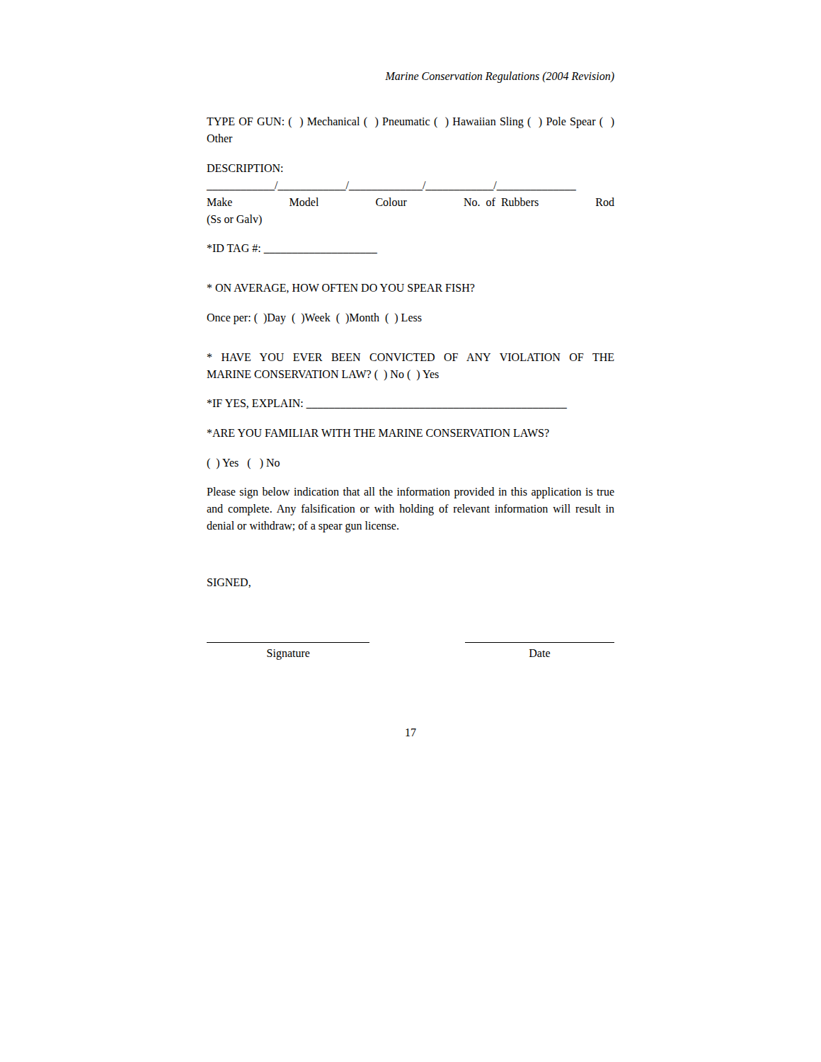Marine Conservation Regulations (2004 Revision)
TYPE OF GUN: ( ) Mechanical ( ) Pneumatic ( ) Hawaiian Sling ( ) Pole Spear ( ) Other
DESCRIPTION:
____________/____________/_____________/____________/______________
Make Model Colour No. of Rubbers Rod
(Ss or Galv)
*ID TAG #: ____________________
* ON AVERAGE, HOW OFTEN DO YOU SPEAR FISH?
Once per: ( )Day ( )Week ( )Month ( ) Less
* HAVE YOU EVER BEEN CONVICTED OF ANY VIOLATION OF THE MARINE CONSERVATION LAW? ( ) No ( ) Yes
*IF YES, EXPLAIN: ______________________________________________
*ARE YOU FAMILIAR WITH THE MARINE CONSERVATION LAWS?
( ) Yes ( ) No
Please sign below indication that all the information provided in this application is true and complete. Any falsification or with holding of relevant information will result in denial or withdraw; of a spear gun license.
SIGNED,
Signature
Date
17